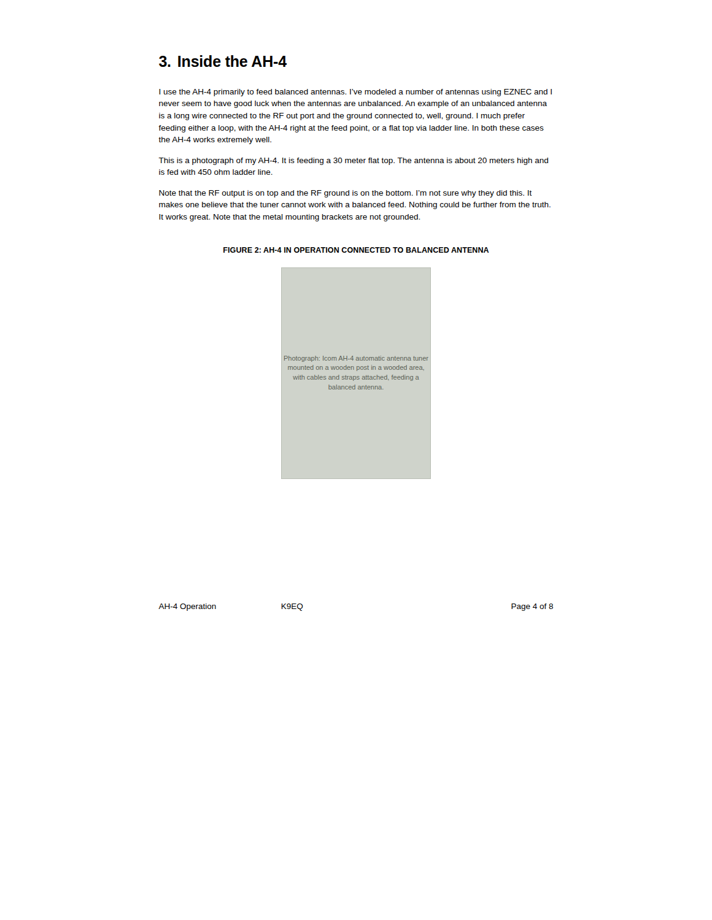3. Inside the AH-4
I use the AH-4 primarily to feed balanced antennas. I’ve modeled a number of antennas using EZNEC and I never seem to have good luck when the antennas are unbalanced. An example of an unbalanced antenna is a long wire connected to the RF out port and the ground connected to, well, ground. I much prefer feeding either a loop, with the AH-4 right at the feed point, or a flat top via ladder line. In both these cases the AH-4 works extremely well.
This is a photograph of my AH-4. It is feeding a 30 meter flat top. The antenna is about 20 meters high and is fed with 450 ohm ladder line.
Note that the RF output is on top and the RF ground is on the bottom. I’m not sure why they did this. It makes one believe that the tuner cannot work with a balanced feed. Nothing could be further from the truth. It works great. Note that the metal mounting brackets are not grounded.
FIGURE 2: AH-4 IN OPERATION CONNECTED TO BALANCED ANTENNA
Photograph: Icom AH-4 automatic antenna tuner mounted on a wooden post in a wooded area, with cables and straps attached, feeding a balanced antenna.
AH-4 Operation
K9EQ
Page 4 of 8